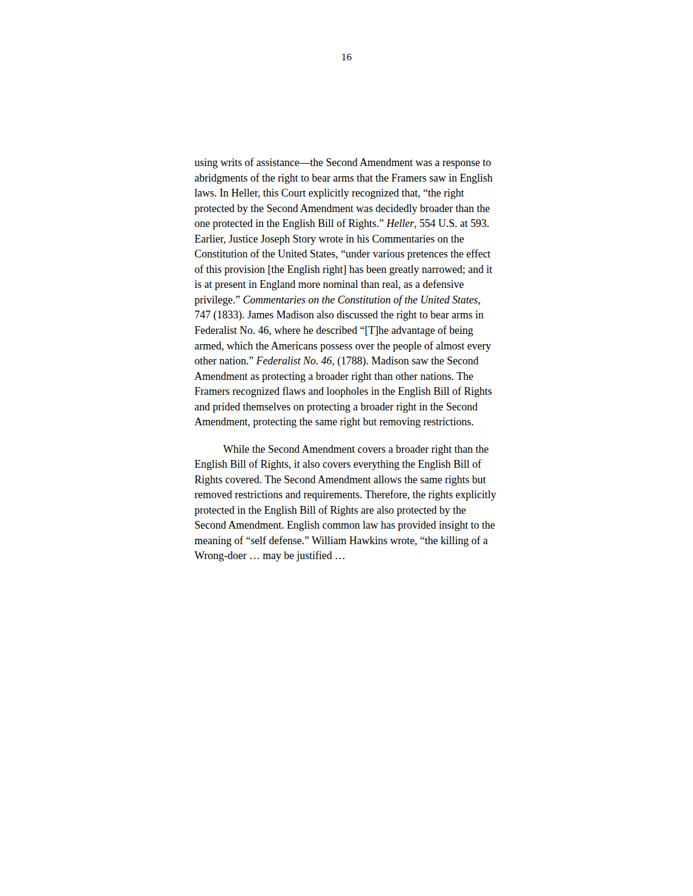16
using writs of assistance—the Second Amendment was a response to abridgments of the right to bear arms that the Framers saw in English laws. In Heller, this Court explicitly recognized that, “the right protected by the Second Amendment was decidedly broader than the one protected in the English Bill of Rights.” Heller, 554 U.S. at 593. Earlier, Justice Joseph Story wrote in his Commentaries on the Constitution of the United States, “under various pretences the effect of this provision [the English right] has been greatly narrowed; and it is at present in England more nominal than real, as a defensive privilege.” Commentaries on the Constitution of the United States, 747 (1833). James Madison also discussed the right to bear arms in Federalist No. 46, where he described “[T]he advantage of being armed, which the Americans possess over the people of almost every other nation.” Federalist No. 46, (1788). Madison saw the Second Amendment as protecting a broader right than other nations. The Framers recognized flaws and loopholes in the English Bill of Rights and prided themselves on protecting a broader right in the Second Amendment, protecting the same right but removing restrictions.
While the Second Amendment covers a broader right than the English Bill of Rights, it also covers everything the English Bill of Rights covered. The Second Amendment allows the same rights but removed restrictions and requirements. Therefore, the rights explicitly protected in the English Bill of Rights are also protected by the Second Amendment. English common law has provided insight to the meaning of “self defense.” William Hawkins wrote, “the killing of a Wrong-doer … may be justified …